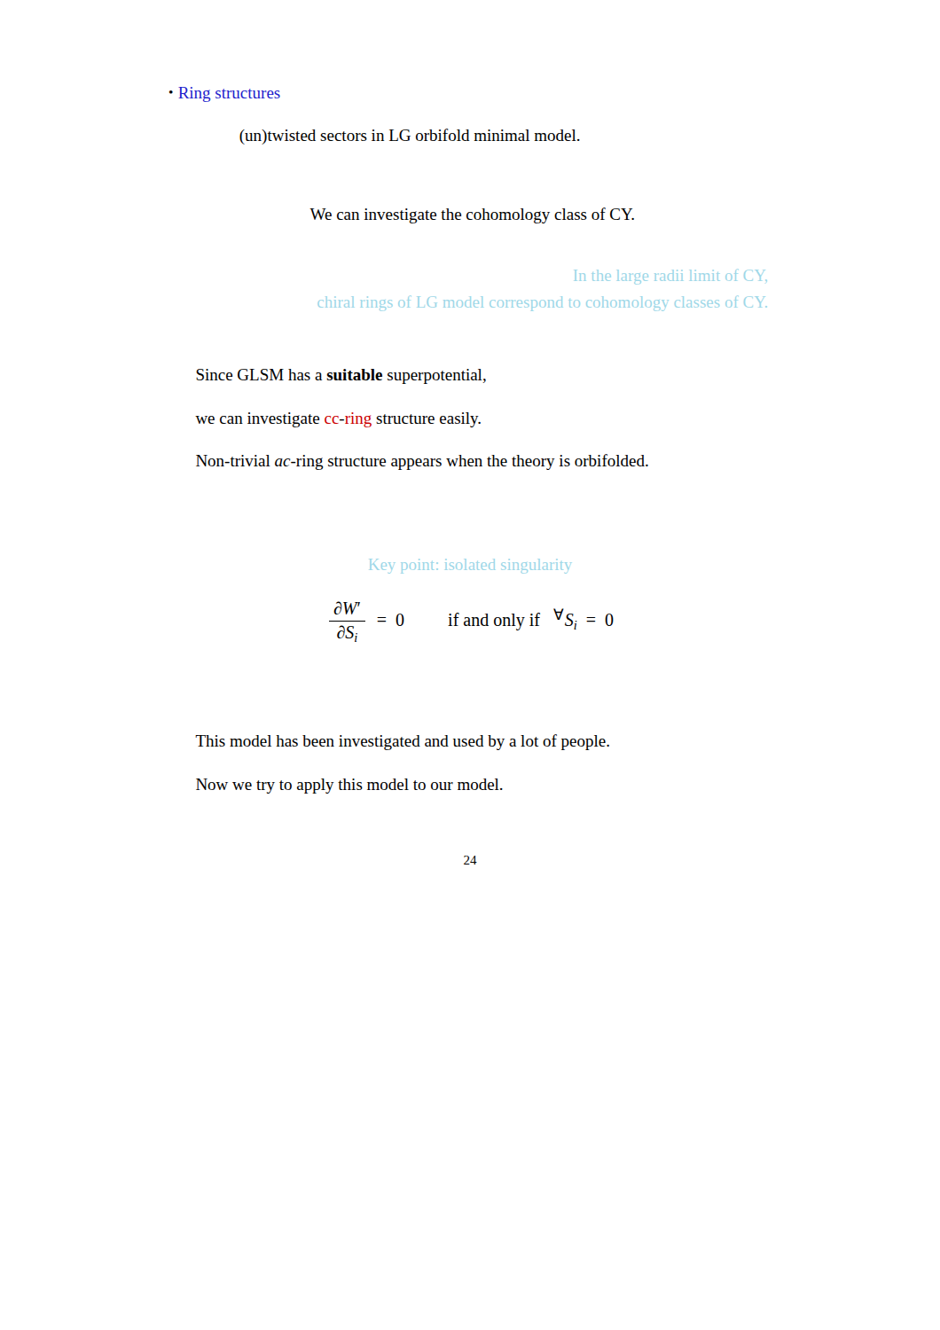•Ring structures
(un)twisted sectors in LG orbifold minimal model.
We can investigate the cohomology class of CY.
In the large radii limit of CY,
chiral rings of LG model correspond to cohomology classes of CY.
Since GLSM has a suitable superpotential,
we can investigate cc-ring structure easily.
Non-trivial ac-ring structure appears when the theory is orbifolded.
Key point: isolated singularity
∂W′ ∂Si = 0 if and only if ∀Si = 0
This model has been investigated and used by a lot of people.
Now we try to apply this model to our model.
24